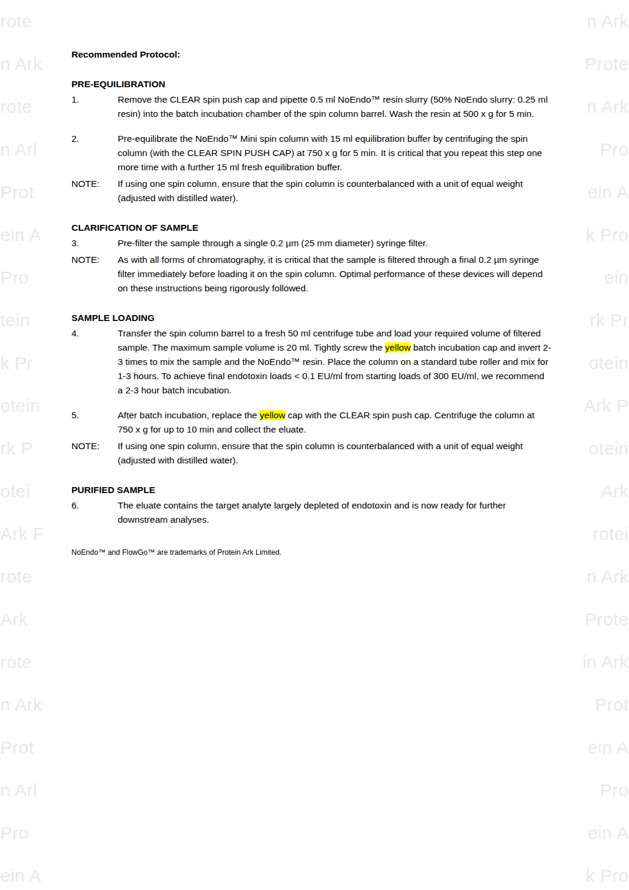rote n Ark rote n Arl Prot ein A Pro tein k Pr otein rk P otei Ark F rote Ark rote n Ark Prot n Arl Pro ein A
n Ark Prote n Ark Pro ein A k Pro ein rk Pr otein Ark P otein Ark rotei n Ark Prote in Ark Prot ein A Pro ein A k Pro
Recommended Protocol:
PRE-EQUILIBRATION
1.
Remove the CLEAR spin push cap and pipette 0.5 ml NoEndo™ resin slurry (50% NoEndo slurry: 0.25 ml resin) into the batch incubation chamber of the spin column barrel. Wash the resin at 500 x g for 5 min.
2.
Pre-equilibrate the NoEndo™ Mini spin column with 15 ml equilibration buffer by centrifuging the spin column (with the CLEAR SPIN PUSH CAP) at 750 x g for 5 min. It is critical that you repeat this step one more time with a further 15 ml fresh equilibration buffer.
NOTE:
If using one spin column, ensure that the spin column is counterbalanced with a unit of equal weight (adjusted with distilled water).
CLARIFICATION OF SAMPLE
3.
Pre-filter the sample through a single 0.2 µm (25 mm diameter) syringe filter.
NOTE:
As with all forms of chromatography, it is critical that the sample is filtered through a final 0.2 µm syringe filter immediately before loading it on the spin column. Optimal performance of these devices will depend on these instructions being rigorously followed.
SAMPLE LOADING
4.
Transfer the spin column barrel to a fresh 50 ml centrifuge tube and load your required volume of filtered sample. The maximum sample volume is 20 ml. Tightly screw the yellow batch incubation cap and invert 2-3 times to mix the sample and the NoEndo™ resin. Place the column on a standard tube roller and mix for 1-3 hours. To achieve final endotoxin loads < 0.1 EU/ml from starting loads of 300 EU/ml, we recommend a 2-3 hour batch incubation.
5.
After batch incubation, replace the yellow cap with the CLEAR spin push cap. Centrifuge the column at 750 x g for up to 10 min and collect the eluate.
NOTE:
If using one spin column, ensure that the spin column is counterbalanced with a unit of equal weight (adjusted with distilled water).
PURIFIED SAMPLE
6.
The eluate contains the target analyte largely depleted of endotoxin and is now ready for further downstream analyses.
NoEndo™ and FlowGo™ are trademarks of Protein Ark Limited.